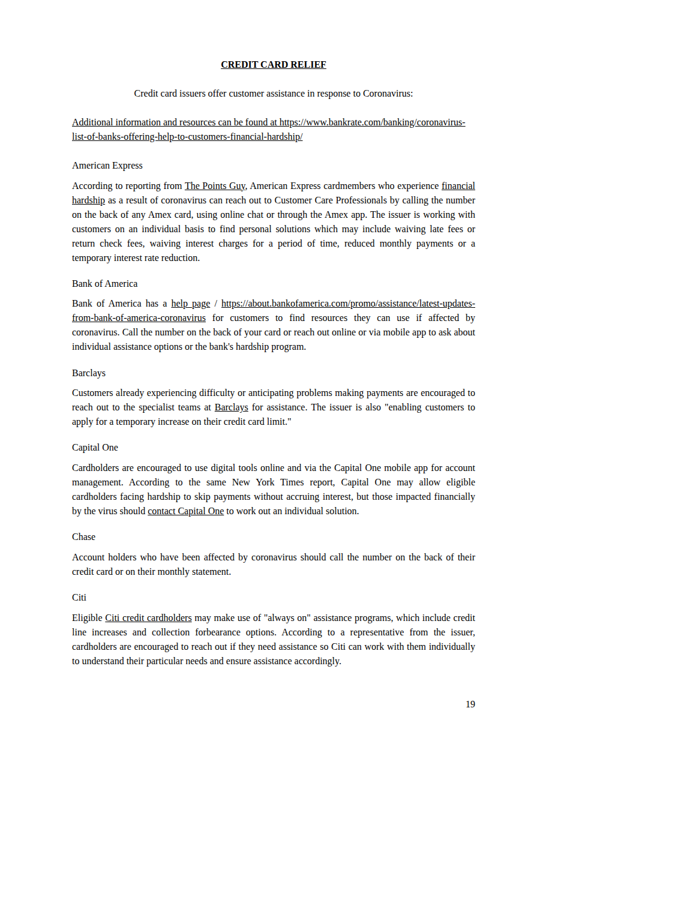CREDIT CARD RELIEF
Credit card issuers offer customer assistance in response to Coronavirus:
Additional information and resources can be found at https://www.bankrate.com/banking/coronavirus-list-of-banks-offering-help-to-customers-financial-hardship/
American Express
According to reporting from The Points Guy, American Express cardmembers who experience financial hardship as a result of coronavirus can reach out to Customer Care Professionals by calling the number on the back of any Amex card, using online chat or through the Amex app. The issuer is working with customers on an individual basis to find personal solutions which may include waiving late fees or return check fees, waiving interest charges for a period of time, reduced monthly payments or a temporary interest rate reduction.
Bank of America
Bank of America has a help page / https://about.bankofamerica.com/promo/assistance/latest-updates-from-bank-of-america-coronavirus for customers to find resources they can use if affected by coronavirus. Call the number on the back of your card or reach out online or via mobile app to ask about individual assistance options or the bank's hardship program.
Barclays
Customers already experiencing difficulty or anticipating problems making payments are encouraged to reach out to the specialist teams at Barclays for assistance. The issuer is also "enabling customers to apply for a temporary increase on their credit card limit."
Capital One
Cardholders are encouraged to use digital tools online and via the Capital One mobile app for account management. According to the same New York Times report, Capital One may allow eligible cardholders facing hardship to skip payments without accruing interest, but those impacted financially by the virus should contact Capital One to work out an individual solution.
Chase
Account holders who have been affected by coronavirus should call the number on the back of their credit card or on their monthly statement.
Citi
Eligible Citi credit cardholders may make use of "always on" assistance programs, which include credit line increases and collection forbearance options. According to a representative from the issuer, cardholders are encouraged to reach out if they need assistance so Citi can work with them individually to understand their particular needs and ensure assistance accordingly.
19